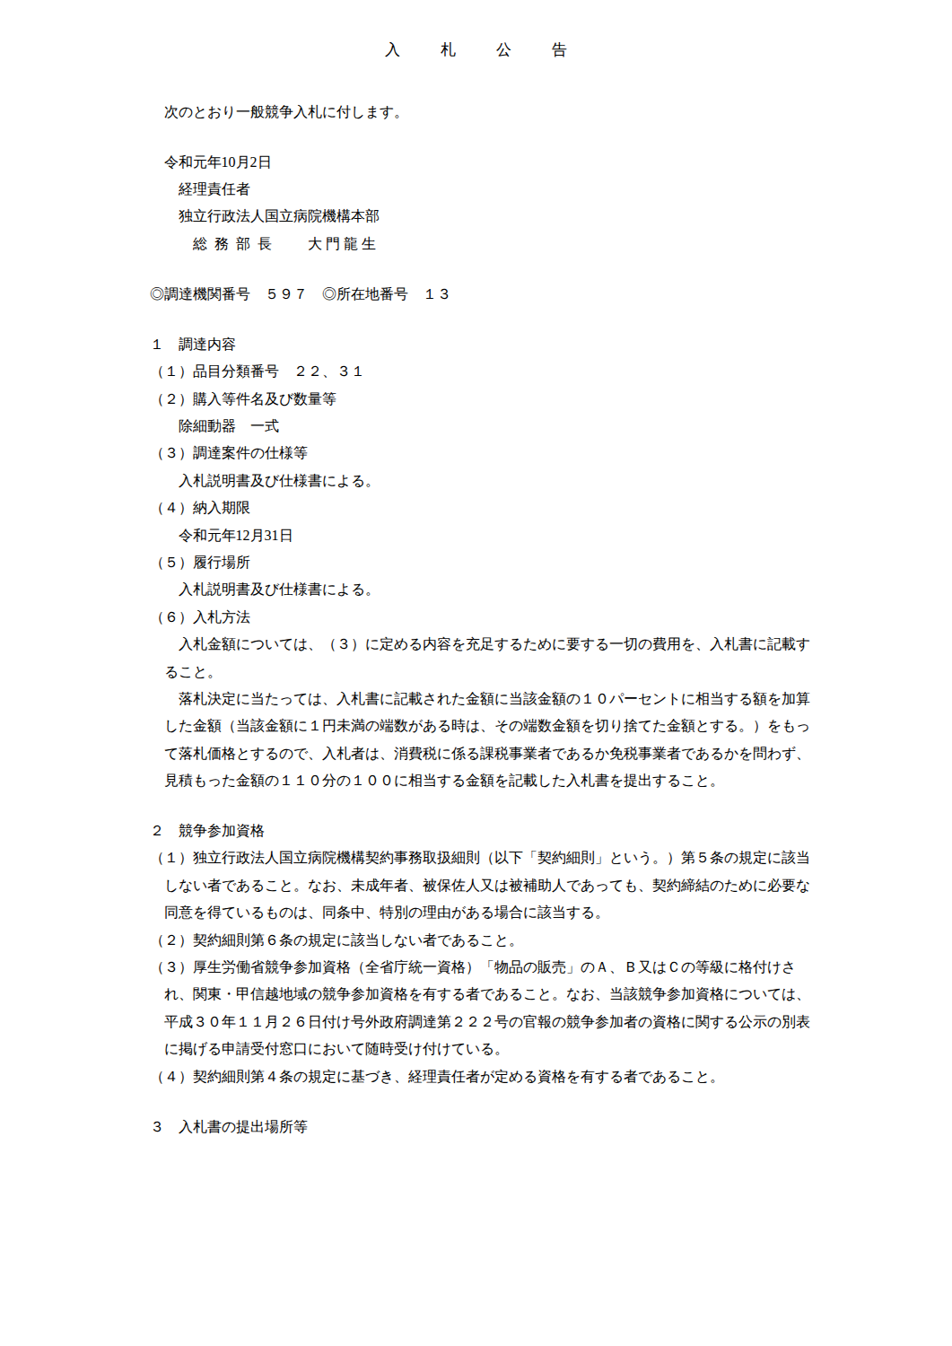入 札 公 告
次のとおり一般競争入札に付します。
令和元年10月2日
経理責任者
独立行政法人国立病院機構本部
総務部長　　大 門 龍 生
◎調達機関番号　５９７　◎所在地番号　１３
１　調達内容
（１）品目分類番号　２２、３１
（２）購入等件名及び数量等
除細動器　一式
（３）調達案件の仕様等
入札説明書及び仕様書による。
（４）納入期限
令和元年12月31日
（５）履行場所
入札説明書及び仕様書による。
（６）入札方法
入札金額については、（３）に定める内容を充足するために要する一切の費用を、入札書に記載すること。
落札決定に当たっては、入札書に記載された金額に当該金額の１０パーセントに相当する額を加算した金額（当該金額に１円未満の端数がある時は、その端数金額を切り捨てた金額とする。）をもって落札価格とするので、入札者は、消費税に係る課税事業者であるか免税事業者であるかを問わず、見積もった金額の１１０分の１００に相当する金額を記載した入札書を提出すること。
２　競争参加資格
（１）独立行政法人国立病院機構契約事務取扱細則（以下「契約細則」という。）第５条の規定に該当しない者であること。なお、未成年者、被保佐人又は被補助人であっても、契約締結のために必要な同意を得ているものは、同条中、特別の理由がある場合に該当する。
（２）契約細則第６条の規定に該当しない者であること。
（３）厚生労働省競争参加資格（全省庁統一資格）「物品の販売」のＡ、Ｂ又はＣの等級に格付けされ、関東・甲信越地域の競争参加資格を有する者であること。なお、当該競争参加資格については、平成３０年１１月２６日付け号外政府調達第２２２号の官報の競争参加者の資格に関する公示の別表に掲げる申請受付窓口において随時受け付けている。
（４）契約細則第４条の規定に基づき、経理責任者が定める資格を有する者であること。
３　入札書の提出場所等